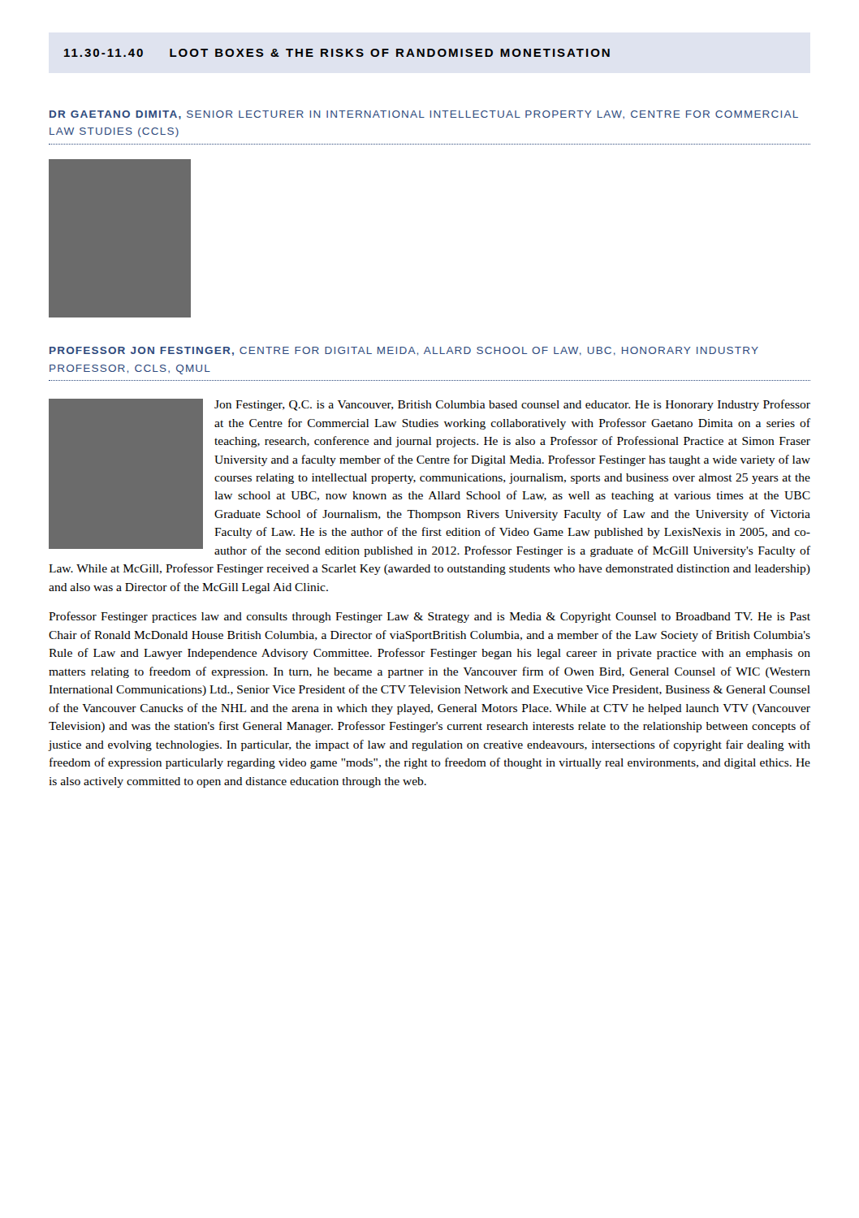11.30-11.40
LOOT BOXES & THE RISKS OF RANDOMISED MONETISATION
DR GAETANO DIMITA, SENIOR LECTURER IN INTERNATIONAL INTELLECTUAL PROPERTY LAW, CENTRE FOR COMMERCIAL LAW STUDIES (CCLS)
PROFESSOR JON FESTINGER, CENTRE FOR DIGITAL MEIDA, ALLARD SCHOOL OF LAW, UBC, HONORARY INDUSTRY PROFESSOR, CCLS, QMUL
Jon Festinger, Q.C. is a Vancouver, British Columbia based counsel and educator. He is Honorary Industry Professor at the Centre for Commercial Law Studies working collaboratively with Professor Gaetano Dimita on a series of teaching, research, conference and journal projects. He is also a Professor of Professional Practice at Simon Fraser University and a faculty member of the Centre for Digital Media. Professor Festinger has taught a wide variety of law courses relating to intellectual property, communications, journalism, sports and business over almost 25 years at the law school at UBC, now known as the Allard School of Law, as well as teaching at various times at the UBC Graduate School of Journalism, the Thompson Rivers University Faculty of Law and the University of Victoria Faculty of Law. He is the author of the first edition of Video Game Law published by LexisNexis in 2005, and co-author of the second edition published in 2012. Professor Festinger is a graduate of McGill University's Faculty of Law. While at McGill, Professor Festinger received a Scarlet Key (awarded to outstanding students who have demonstrated distinction and leadership) and also was a Director of the McGill Legal Aid Clinic.
Professor Festinger practices law and consults through Festinger Law & Strategy and is Media & Copyright Counsel to Broadband TV. He is Past Chair of Ronald McDonald House British Columbia, a Director of viaSportBritish Columbia, and a member of the Law Society of British Columbia's Rule of Law and Lawyer Independence Advisory Committee. Professor Festinger began his legal career in private practice with an emphasis on matters relating to freedom of expression. In turn, he became a partner in the Vancouver firm of Owen Bird, General Counsel of WIC (Western International Communications) Ltd., Senior Vice President of the CTV Television Network and Executive Vice President, Business & General Counsel of the Vancouver Canucks of the NHL and the arena in which they played, General Motors Place. While at CTV he helped launch VTV (Vancouver Television) and was the station's first General Manager. Professor Festinger's current research interests relate to the relationship between concepts of justice and evolving technologies. In particular, the impact of law and regulation on creative endeavours, intersections of copyright fair dealing with freedom of expression particularly regarding video game "mods", the right to freedom of thought in virtually real environments, and digital ethics. He is also actively committed to open and distance education through the web.